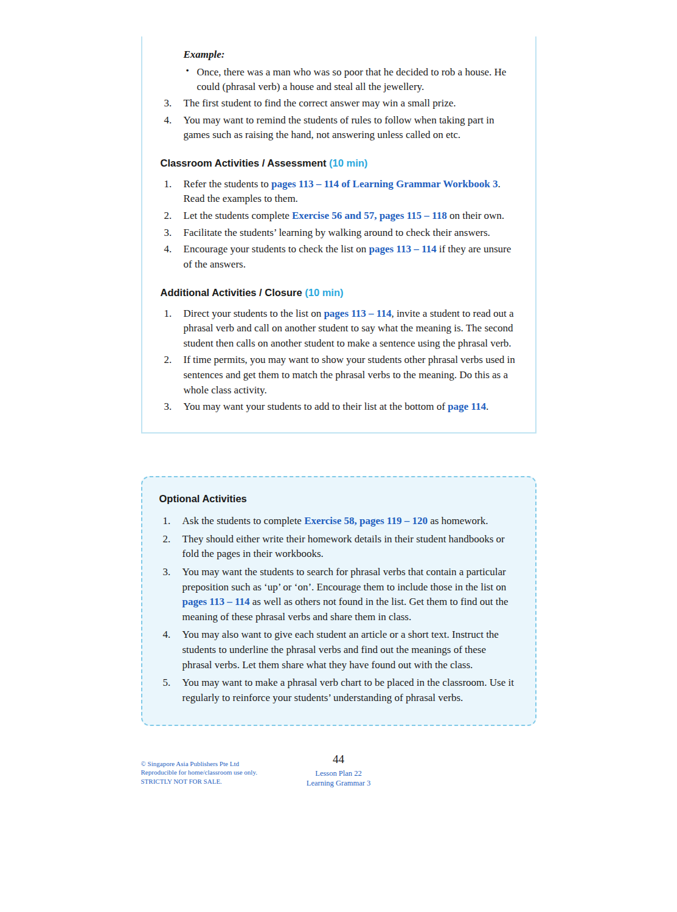Example:
Once, there was a man who was so poor that he decided to rob a house. He could (phrasal verb) a house and steal all the jewellery.
The first student to find the correct answer may win a small prize.
You may want to remind the students of rules to follow when taking part in games such as raising the hand, not answering unless called on etc.
Classroom Activities / Assessment (10 min)
Refer the students to pages 113 – 114 of Learning Grammar Workbook 3. Read the examples to them.
Let the students complete Exercise 56 and 57, pages 115 – 118 on their own.
Facilitate the students’ learning by walking around to check their answers.
Encourage your students to check the list on pages 113 – 114 if they are unsure of the answers.
Additional Activities / Closure (10 min)
Direct your students to the list on pages 113 – 114, invite a student to read out a phrasal verb and call on another student to say what the meaning is. The second student then calls on another student to make a sentence using the phrasal verb.
If time permits, you may want to show your students other phrasal verbs used in sentences and get them to match the phrasal verbs to the meaning. Do this as a whole class activity.
You may want your students to add to their list at the bottom of page 114.
Optional Activities
Ask the students to complete Exercise 58, pages 119 – 120 as homework.
They should either write their homework details in their student handbooks or fold the pages in their workbooks.
You may want the students to search for phrasal verbs that contain a particular preposition such as ‘up’ or ‘on’. Encourage them to include those in the list on pages 113 – 114 as well as others not found in the list. Get them to find out the meaning of these phrasal verbs and share them in class.
You may also want to give each student an article or a short text. Instruct the students to underline the phrasal verbs and find out the meanings of these phrasal verbs. Let them share what they have found out with the class.
You may want to make a phrasal verb chart to be placed in the classroom. Use it regularly to reinforce your students’ understanding of phrasal verbs.
© Singapore Asia Publishers Pte Ltd
Reproducible for home/classroom use only.
STRICTLY NOT FOR SALE.
44 Lesson Plan 22
Learning Grammar 3